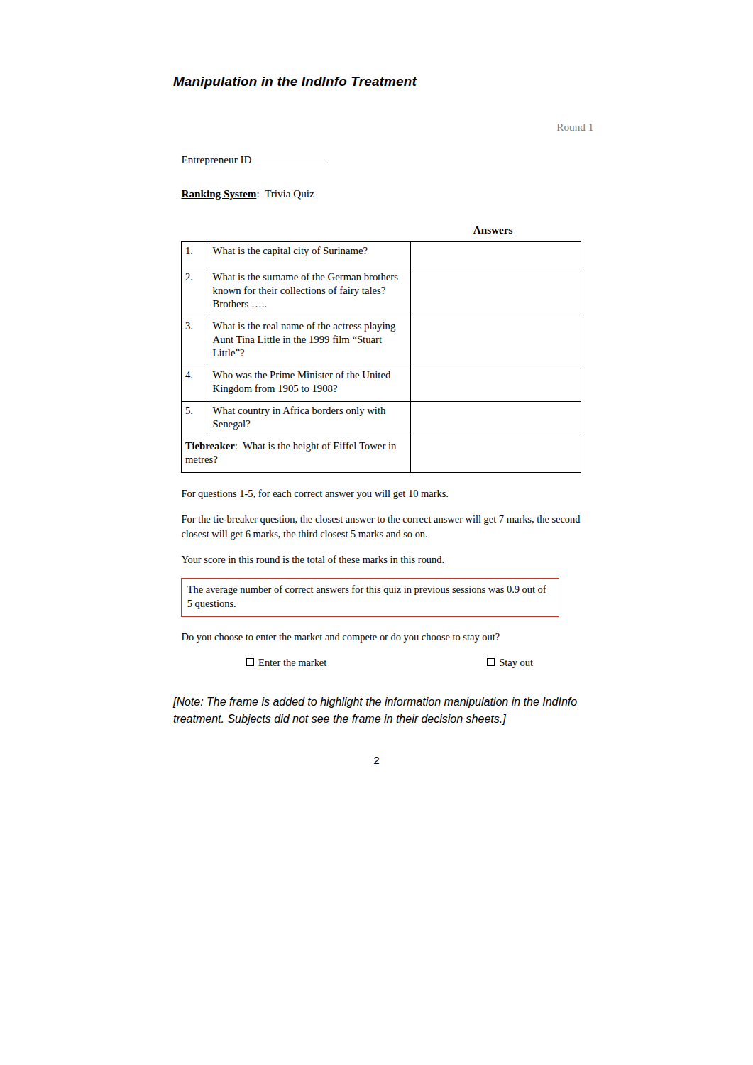Manipulation in the IndInfo Treatment
Round 1
Entrepreneur ID
Ranking System: Trivia Quiz
Answers
| 1. | What is the capital city of Suriname? | |
| 2. | What is the surname of the German brothers known for their collections of fairy tales? Brothers ….. | |
| 3. | What is the real name of the actress playing Aunt Tina Little in the 1999 film “Stuart Little”? | |
| 4. | Who was the Prime Minister of the United Kingdom from 1905 to 1908? | |
| 5. | What country in Africa borders only with Senegal? | |
| Tiebreaker : What is the height of Eiffel Tower in metres? | |
For questions 1-5, for each correct answer you will get 10 marks.
For the tie-breaker question, the closest answer to the correct answer will get 7 marks, the second closest will get 6 marks, the third closest 5 marks and so on.
Your score in this round is the total of these marks in this round.
The average number of correct answers for this quiz in previous sessions was 0.9 out of 5 questions.
Do you choose to enter the market and compete or do you choose to stay out?
Enter the market Stay out
[Note: The frame is added to highlight the information manipulation in the IndInfo treatment. Subjects did not see the frame in their decision sheets.]
2